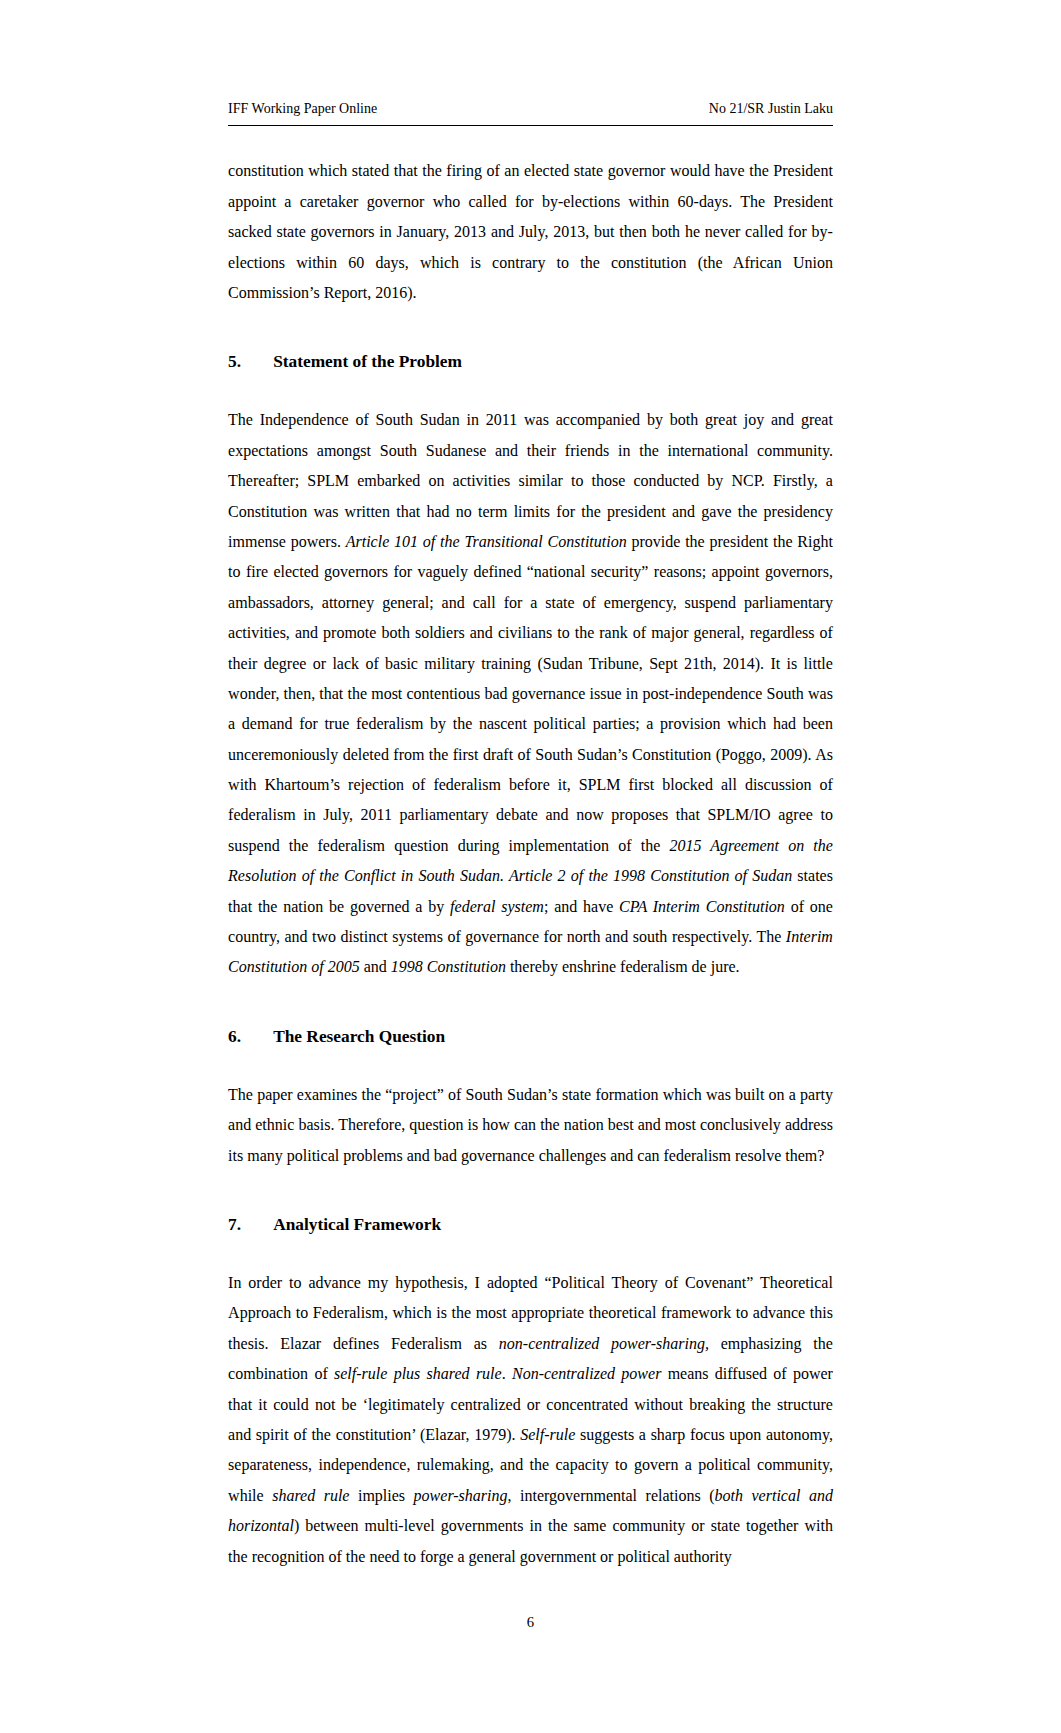IFF Working Paper Online
No 21/SR Justin Laku
constitution which stated that the firing of an elected state governor would have the President appoint a caretaker governor who called for by-elections within 60-days. The President sacked state governors in January, 2013 and July, 2013, but then both he never called for by-elections within 60 days, which is contrary to the constitution (the African Union Commission’s Report, 2016).
5. Statement of the Problem
The Independence of South Sudan in 2011 was accompanied by both great joy and great expectations amongst South Sudanese and their friends in the international community. Thereafter; SPLM embarked on activities similar to those conducted by NCP. Firstly, a Constitution was written that had no term limits for the president and gave the presidency immense powers. Article 101 of the Transitional Constitution provide the president the Right to fire elected governors for vaguely defined “national security” reasons; appoint governors, ambassadors, attorney general; and call for a state of emergency, suspend parliamentary activities, and promote both soldiers and civilians to the rank of major general, regardless of their degree or lack of basic military training (Sudan Tribune, Sept 21th, 2014). It is little wonder, then, that the most contentious bad governance issue in post-independence South was a demand for true federalism by the nascent political parties; a provision which had been unceremoniously deleted from the first draft of South Sudan’s Constitution (Poggo, 2009). As with Khartoum’s rejection of federalism before it, SPLM first blocked all discussion of federalism in July, 2011 parliamentary debate and now proposes that SPLM/IO agree to suspend the federalism question during implementation of the 2015 Agreement on the Resolution of the Conflict in South Sudan. Article 2 of the 1998 Constitution of Sudan states that the nation be governed a by federal system; and have CPA Interim Constitution of one country, and two distinct systems of governance for north and south respectively. The Interim Constitution of 2005 and 1998 Constitution thereby enshrine federalism de jure.
6. The Research Question
The paper examines the “project” of South Sudan’s state formation which was built on a party and ethnic basis. Therefore, question is how can the nation best and most conclusively address its many political problems and bad governance challenges and can federalism resolve them?
7. Analytical Framework
In order to advance my hypothesis, I adopted “Political Theory of Covenant” Theoretical Approach to Federalism, which is the most appropriate theoretical framework to advance this thesis. Elazar defines Federalism as non-centralized power-sharing, emphasizing the combination of self-rule plus shared rule. Non-centralized power means diffused of power that it could not be ‘legitimately centralized or concentrated without breaking the structure and spirit of the constitution’ (Elazar, 1979). Self-rule suggests a sharp focus upon autonomy, separateness, independence, rulemaking, and the capacity to govern a political community, while shared rule implies power-sharing, intergovernmental relations (both vertical and horizontal) between multi-level governments in the same community or state together with the recognition of the need to forge a general government or political authority
6